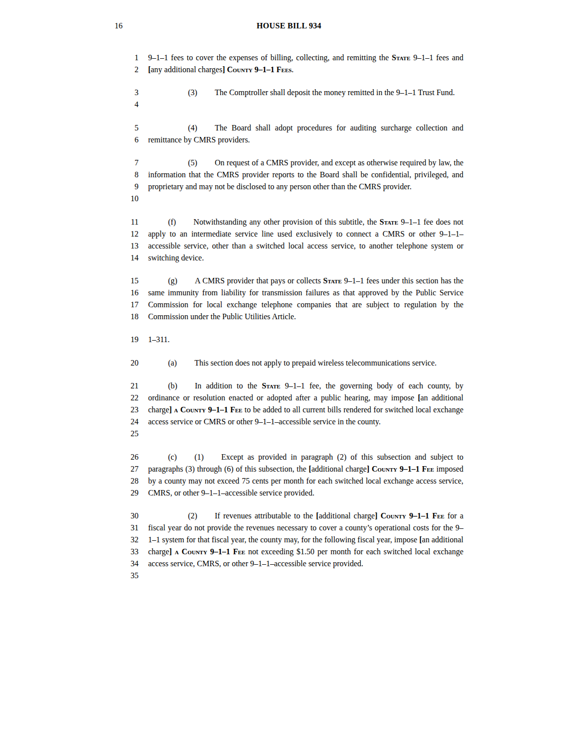16
HOUSE BILL 934
1 2
9–1–1 fees to cover the expenses of billing, collecting, and remitting the State 9–1–1 fees and [any additional charges] County 9–1–1 Fees.
3 4
(3) The Comptroller shall deposit the money remitted in the 9–1–1 Trust Fund.
5 6
(4) The Board shall adopt procedures for auditing surcharge collection and remittance by CMRS providers.
7 8 9 10
(5) On request of a CMRS provider, and except as otherwise required by law, the information that the CMRS provider reports to the Board shall be confidential, privileged, and proprietary and may not be disclosed to any person other than the CMRS provider.
11 12 13 14
(f) Notwithstanding any other provision of this subtitle, the State 9–1–1 fee does not apply to an intermediate service line used exclusively to connect a CMRS or other 9–1–1–accessible service, other than a switched local access service, to another telephone system or switching device.
15 16 17 18
(g) A CMRS provider that pays or collects State 9–1–1 fees under this section has the same immunity from liability for transmission failures as that approved by the Public Service Commission for local exchange telephone companies that are subject to regulation by the Commission under the Public Utilities Article.
19
1–311.
20
(a) This section does not apply to prepaid wireless telecommunications service.
21 22 23 24 25
(b) In addition to the State 9–1–1 fee, the governing body of each county, by ordinance or resolution enacted or adopted after a public hearing, may impose [an additional charge] a County 9–1–1 Fee to be added to all current bills rendered for switched local exchange access service or CMRS or other 9–1–1–accessible service in the county.
26 27 28 29
(c) (1) Except as provided in paragraph (2) of this subsection and subject to paragraphs (3) through (6) of this subsection, the [additional charge] County 9–1–1 Fee imposed by a county may not exceed 75 cents per month for each switched local exchange access service, CMRS, or other 9–1–1–accessible service provided.
30 31 32 33 34 35
(2) If revenues attributable to the [additional charge] County 9–1–1 Fee for a fiscal year do not provide the revenues necessary to cover a county’s operational costs for the 9–1–1 system for that fiscal year, the county may, for the following fiscal year, impose [an additional charge] a County 9–1–1 Fee not exceeding $1.50 per month for each switched local exchange access service, CMRS, or other 9–1–1–accessible service provided.